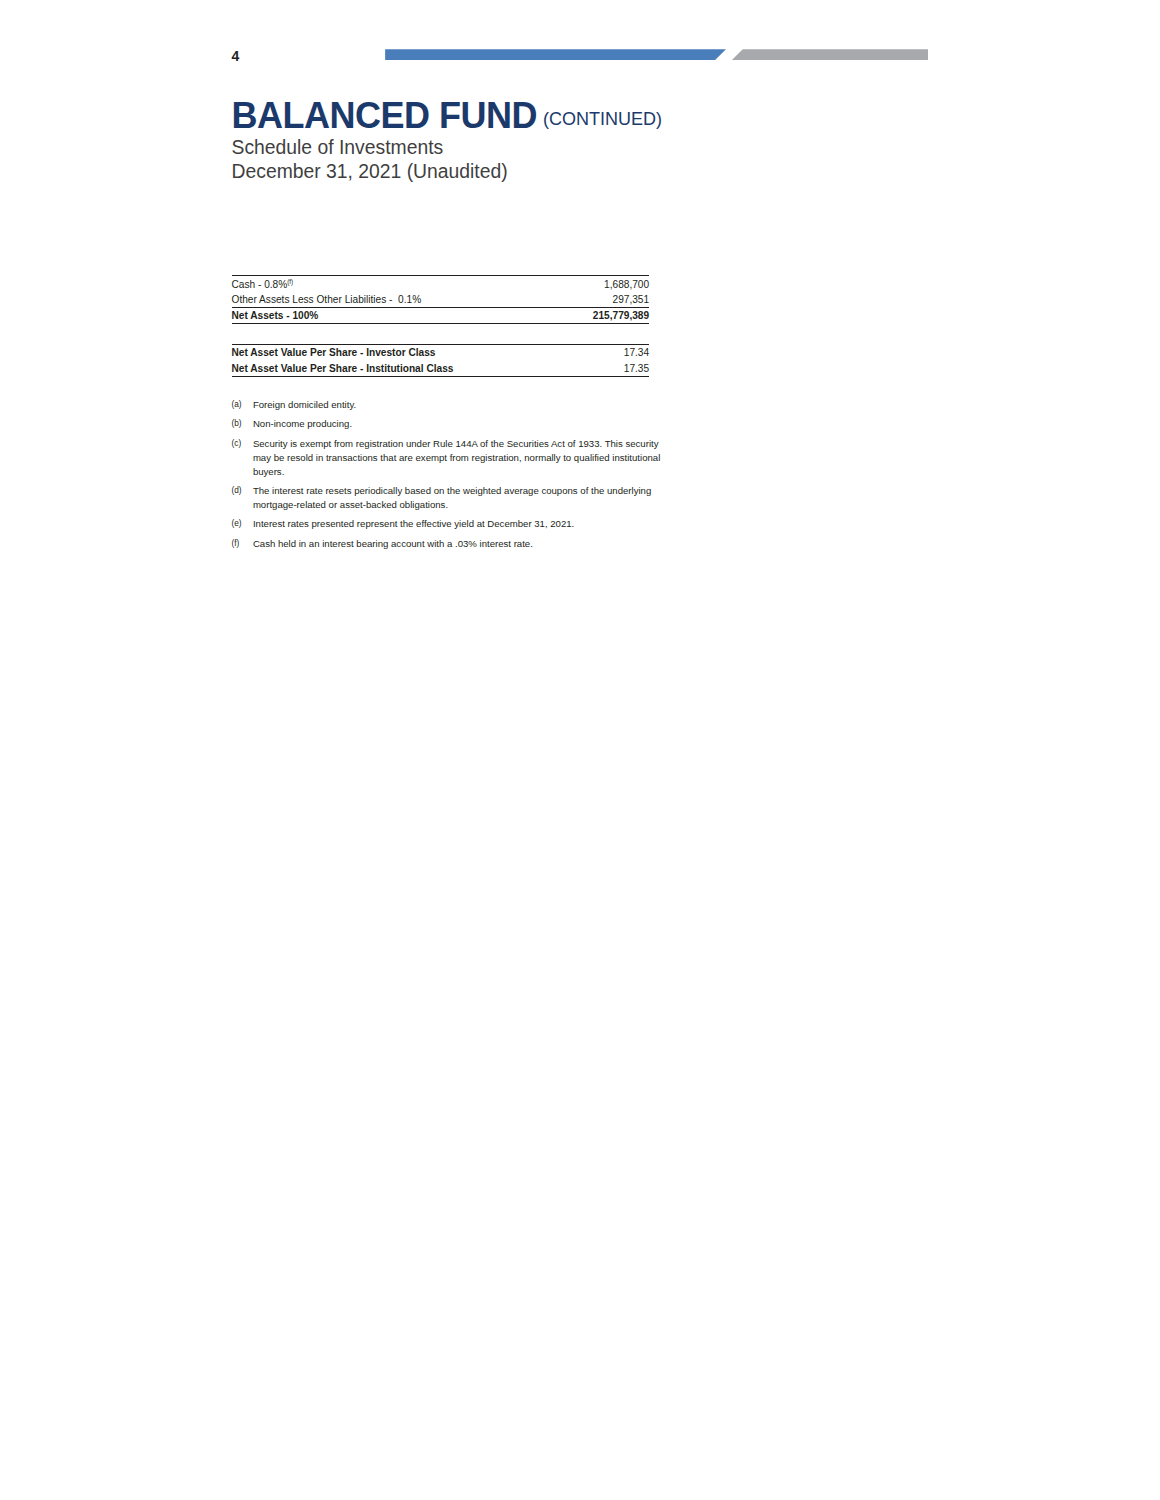4
BALANCED FUND(CONTINUED)
Schedule of Investments December 31, 2021 (Unaudited)
| Cash - 0.8% (f) | 1,688,700 |
| Other Assets Less Other Liabilities - 0.1% | 297,351 |
| Net Assets - 100% | 215,779,389 |
| Net Asset Value Per Share - Investor Class | 17.34 |
| Net Asset Value Per Share - Institutional Class | 17.35 |
(a)
Foreign domiciled entity.
(b)
Non-income producing.
(c)
Security is exempt from registration under Rule 144A of the Securities Act of 1933. This security may be resold in transactions that are exempt from registration, normally to qualified institutional buyers.
(d)
The interest rate resets periodically based on the weighted average coupons of the underlying mortgage-related or asset-backed obligations.
(e)
Interest rates presented represent the effective yield at December 31, 2021.
(f)
Cash held in an interest bearing account with a .03% interest rate.